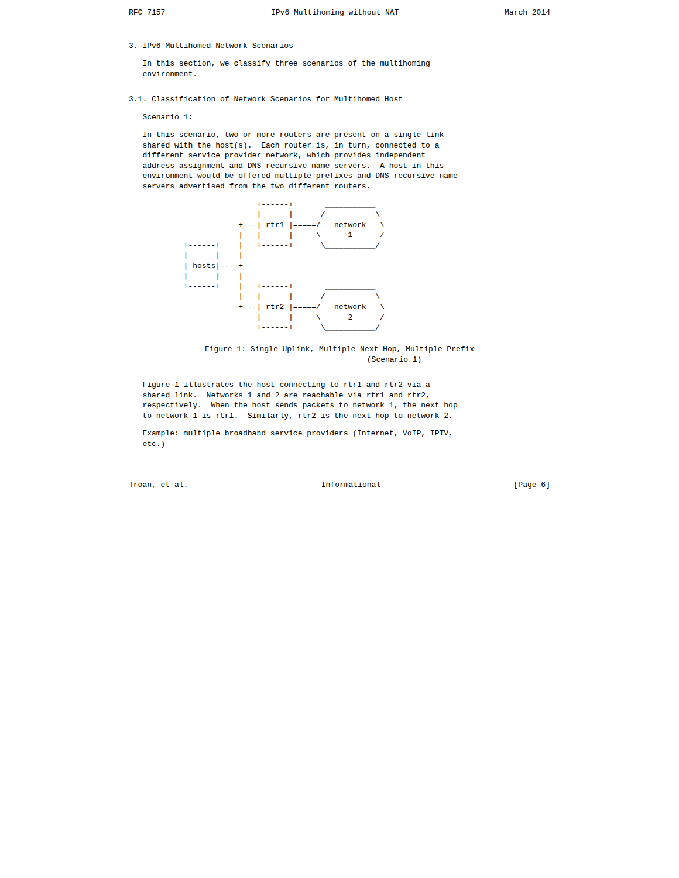RFC 7157 IPv6 Multihoming without NAT March 2014
3. IPv6 Multihomed Network Scenarios
In this section, we classify three scenarios of the multihoming environment.
3.1. Classification of Network Scenarios for Multihomed Host
Scenario 1:
In this scenario, two or more routers are present on a single link shared with the host(s). Each router is, in turn, connected to a different service provider network, which provides independent address assignment and DNS recursive name servers. A host in this environment would be offered multiple prefixes and DNS recursive name servers advertised from the two different routers.
                            +------+       ___________
                            |      |      /           \
                        +---| rtr1 |=====/   network   \
                        |   |      |     \      1      /
            +------+    |   +------+      \___________/
            |      |    |
            | hosts|----+
            |      |    |
            +------+    |   +------+       ___________
                        |   |      |      /           \
                        +---| rtr2 |=====/   network   \
                            |      |     \      2      /
                            +------+      \___________/
Figure 1: Single Uplink, Multiple Next Hop, Multiple Prefix (Scenario 1)
Figure 1 illustrates the host connecting to rtr1 and rtr2 via a shared link. Networks 1 and 2 are reachable via rtr1 and rtr2, respectively. When the host sends packets to network 1, the next hop to network 1 is rtr1. Similarly, rtr2 is the next hop to network 2.
Example: multiple broadband service providers (Internet, VoIP, IPTV, etc.)
Troan, et al. Informational [Page 6]